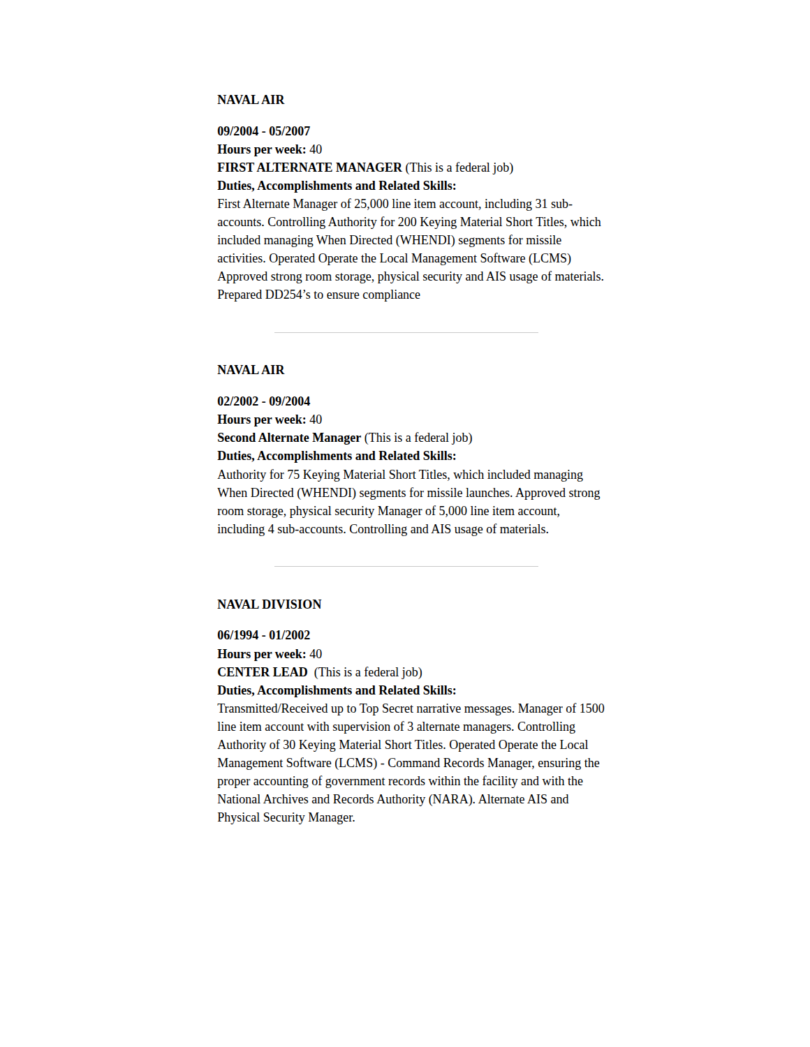NAVAL AIR
09/2004 - 05/2007
Hours per week: 40
FIRST ALTERNATE MANAGER (This is a federal job)
Duties, Accomplishments and Related Skills:
First Alternate Manager of 25,000 line item account, including 31 sub-accounts. Controlling Authority for 200 Keying Material Short Titles, which included managing When Directed (WHENDI) segments for missile activities. Operated Operate the Local Management Software (LCMS) Approved strong room storage, physical security and AIS usage of materials. Prepared DD254’s to ensure compliance
NAVAL AIR
02/2002 - 09/2004
Hours per week: 40
Second Alternate Manager (This is a federal job)
Duties, Accomplishments and Related Skills:
Authority for 75 Keying Material Short Titles, which included managing When Directed (WHENDI) segments for missile launches. Approved strong room storage, physical security Manager of 5,000 line item account, including 4 sub-accounts. Controlling and AIS usage of materials.
NAVAL DIVISION
06/1994 - 01/2002
Hours per week: 40
CENTER LEAD (This is a federal job)
Duties, Accomplishments and Related Skills:
Transmitted/Received up to Top Secret narrative messages. Manager of 1500 line item account with supervision of 3 alternate managers. Controlling Authority of 30 Keying Material Short Titles. Operated Operate the Local Management Software (LCMS) - Command Records Manager, ensuring the proper accounting of government records within the facility and with the National Archives and Records Authority (NARA). Alternate AIS and Physical Security Manager.